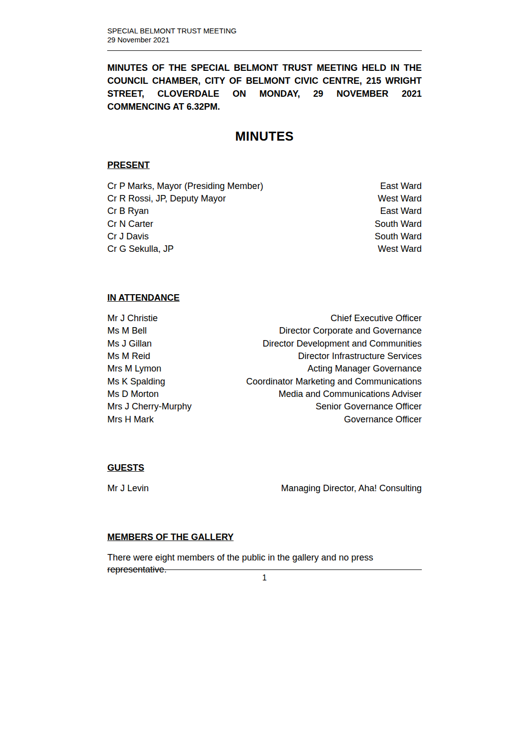SPECIAL BELMONT TRUST MEETING
29 November 2021
MINUTES OF THE SPECIAL BELMONT TRUST MEETING HELD IN THE COUNCIL CHAMBER, CITY OF BELMONT CIVIC CENTRE, 215 WRIGHT STREET, CLOVERDALE ON MONDAY, 29 NOVEMBER 2021 COMMENCING AT 6.32PM.
MINUTES
PRESENT
| Cr P Marks, Mayor (Presiding Member) | East Ward |
| Cr R Rossi, JP, Deputy Mayor | West Ward |
| Cr B Ryan | East Ward |
| Cr N Carter | South Ward |
| Cr J Davis | South Ward |
| Cr G Sekulla, JP | West Ward |
IN ATTENDANCE
| Mr J Christie | Chief Executive Officer |
| Ms M Bell | Director Corporate and Governance |
| Ms J Gillan | Director Development and Communities |
| Ms M Reid | Director Infrastructure Services |
| Mrs M Lymon | Acting Manager Governance |
| Ms K Spalding | Coordinator Marketing and Communications |
| Ms D Morton | Media and Communications Adviser |
| Mrs J Cherry-Murphy | Senior Governance Officer |
| Mrs H Mark | Governance Officer |
GUESTS
| Mr J Levin | Managing Director, Aha! Consulting |
MEMBERS OF THE GALLERY
There were eight members of the public in the gallery and no press representative.
1